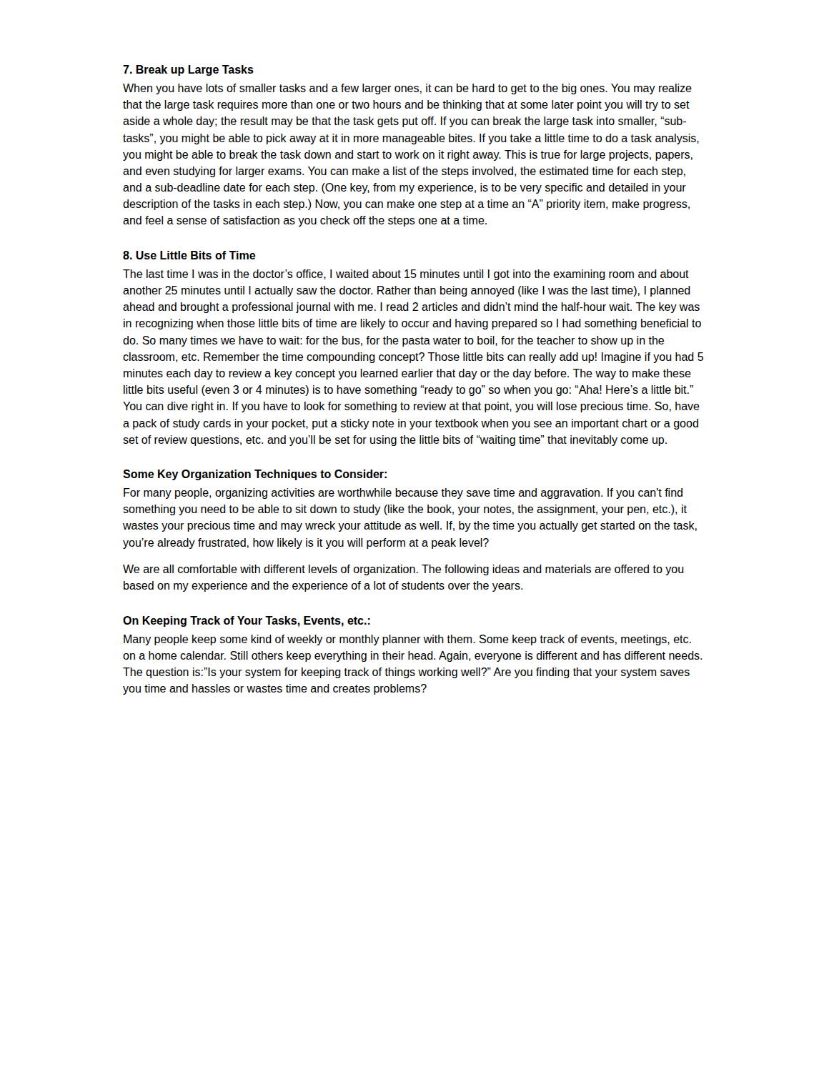7. Break up Large Tasks
When you have lots of smaller tasks and a few larger ones, it can be hard to get to the big ones. You may realize that the large task requires more than one or two hours and be thinking that at some later point you will try to set aside a whole day; the result may be that the task gets put off. If you can break the large task into smaller, “sub-tasks”, you might be able to pick away at it in more manageable bites. If you take a little time to do a task analysis, you might be able to break the task down and start to work on it right away. This is true for large projects, papers, and even studying for larger exams. You can make a list of the steps involved, the estimated time for each step, and a sub-deadline date for each step. (One key, from my experience, is to be very specific and detailed in your description of the tasks in each step.) Now, you can make one step at a time an “A” priority item, make progress, and feel a sense of satisfaction as you check off the steps one at a time.
8. Use Little Bits of Time
The last time I was in the doctor’s office, I waited about 15 minutes until I got into the examining room and about another 25 minutes until I actually saw the doctor. Rather than being annoyed (like I was the last time), I planned ahead and brought a professional journal with me. I read 2 articles and didn’t mind the half-hour wait. The key was in recognizing when those little bits of time are likely to occur and having prepared so I had something beneficial to do. So many times we have to wait: for the bus, for the pasta water to boil, for the teacher to show up in the classroom, etc. Remember the time compounding concept? Those little bits can really add up! Imagine if you had 5 minutes each day to review a key concept you learned earlier that day or the day before. The way to make these little bits useful (even 3 or 4 minutes) is to have something “ready to go” so when you go: “Aha! Here’s a little bit.” You can dive right in. If you have to look for something to review at that point, you will lose precious time. So, have a pack of study cards in your pocket, put a sticky note in your textbook when you see an important chart or a good set of review questions, etc. and you’ll be set for using the little bits of “waiting time” that inevitably come up.
Some Key Organization Techniques to Consider:
For many people, organizing activities are worthwhile because they save time and aggravation. If you can't find something you need to be able to sit down to study (like the book, your notes, the assignment, your pen, etc.), it wastes your precious time and may wreck your attitude as well. If, by the time you actually get started on the task, you’re already frustrated, how likely is it you will perform at a peak level?
We are all comfortable with different levels of organization. The following ideas and materials are offered to you based on my experience and the experience of a lot of students over the years.
On Keeping Track of Your Tasks, Events, etc.:
Many people keep some kind of weekly or monthly planner with them. Some keep track of events, meetings, etc. on a home calendar. Still others keep everything in their head. Again, everyone is different and has different needs. The question is:”Is your system for keeping track of things working well?” Are you finding that your system saves you time and hassles or wastes time and creates problems?